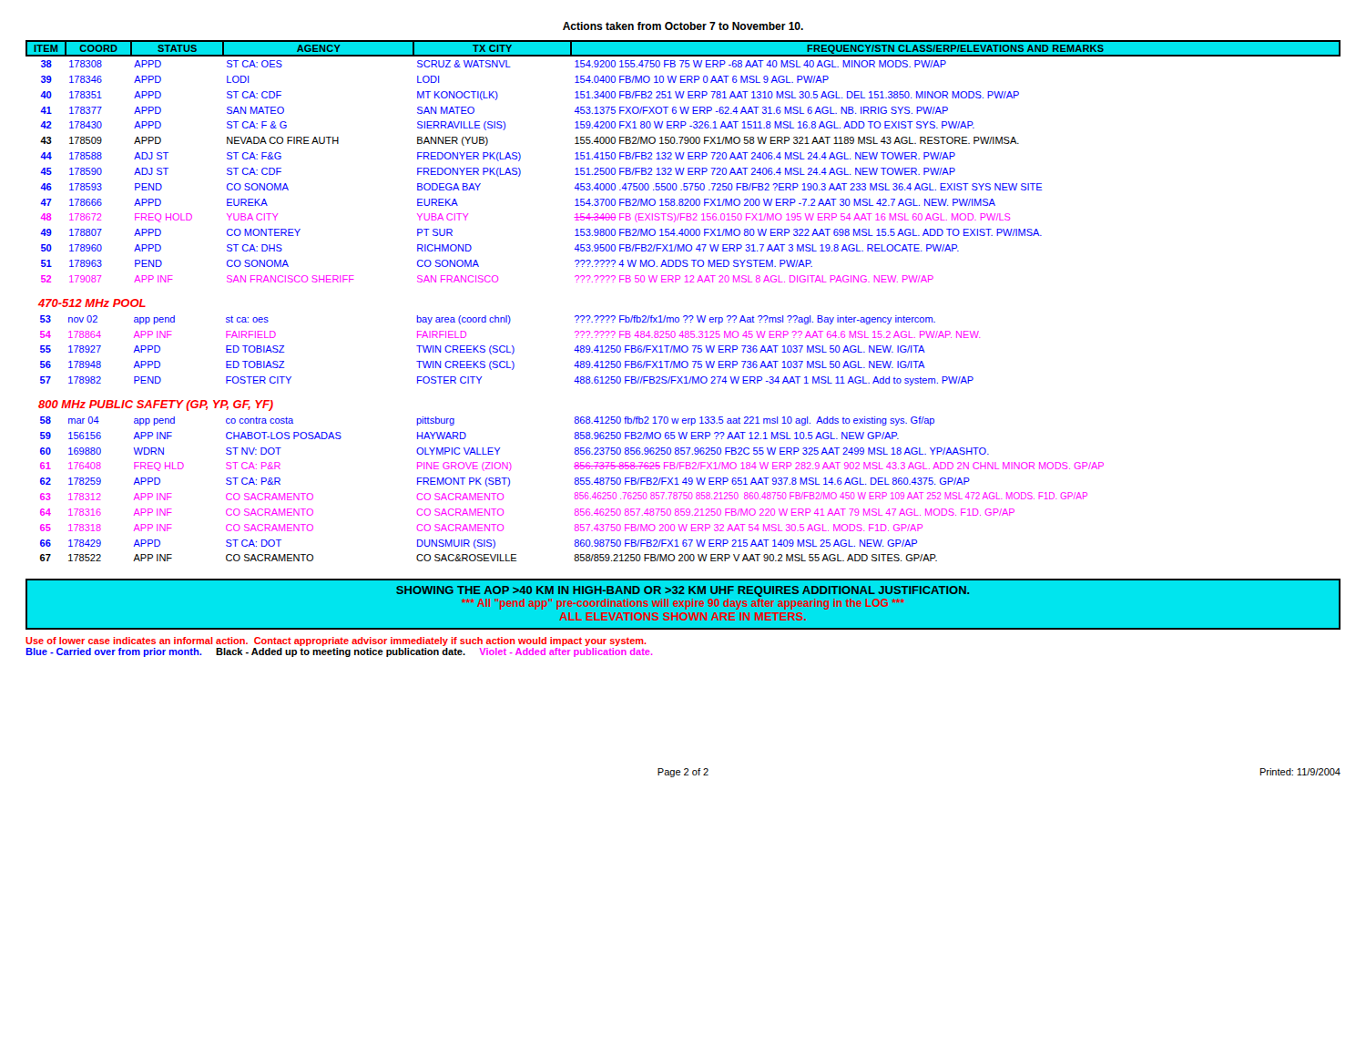Actions taken from October 7 to November 10.
| ITEM | COORD | STATUS | AGENCY | TX CITY | FREQUENCY/STN CLASS/ERP/ELEVATIONS AND REMARKS |
| --- | --- | --- | --- | --- | --- |
| 38 | 178308 | APPD | ST CA: OES | SCRUZ & WATSNVL | 154.9200 155.4750 FB 75 W ERP -68 AAT 40 MSL 40 AGL. MINOR MODS. PW/AP |
| 39 | 178346 | APPD | LODI | LODI | 154.0400 FB/MO 10 W ERP 0 AAT 6 MSL 9 AGL. PW/AP |
| 40 | 178351 | APPD | ST CA: CDF | MT KONOCTI(LK) | 151.3400 FB/FB2 251 W ERP 781 AAT 1310 MSL 30.5 AGL. DEL 151.3850. MINOR MODS. PW/AP |
| 41 | 178377 | APPD | SAN MATEO | SAN MATEO | 453.1375 FXO/FXOT 6 W ERP -62.4 AAT 31.6 MSL 6 AGL. NB. IRRIG SYS. PW/AP |
| 42 | 178430 | APPD | ST CA: F & G | SIERRAVILLE (SIS) | 159.4200 FX1 80 W ERP -326.1 AAT 1511.8 MSL 16.8 AGL. ADD TO EXIST SYS. PW/AP. |
| 43 | 178509 | APPD | NEVADA CO FIRE AUTH | BANNER (YUB) | 155.4000 FB2/MO 150.7900 FX1/MO 58 W ERP 321 AAT 1189 MSL 43 AGL. RESTORE. PW/IMSA. |
| 44 | 178588 | ADJ ST | ST CA: F&G | FREDONYER PK(LAS) | 151.4150 FB/FB2 132 W ERP 720 AAT 2406.4 MSL 24.4 AGL. NEW TOWER. PW/AP |
| 45 | 178590 | ADJ ST | ST CA: CDF | FREDONYER PK(LAS) | 151.2500 FB/FB2 132 W ERP 720 AAT 2406.4 MSL 24.4 AGL. NEW TOWER. PW/AP |
| 46 | 178593 | PEND | CO SONOMA | BODEGA BAY | 453.4000 .47500 .5500 .5750 .7250 FB/FB2 ?ERP 190.3 AAT 233 MSL 36.4 AGL. EXIST SYS NEW SITE |
| 47 | 178666 | APPD | EUREKA | EUREKA | 154.3700 FB2/MO 158.8200 FX1/MO 200 W ERP -7.2 AAT 30 MSL 42.7 AGL. NEW. PW/IMSA |
| 48 | 178672 | FREQ HOLD | YUBA CITY | YUBA CITY | 154.3400 FB (EXISTS)/FB2 156.0150 FX1/MO 195 W ERP 54 AAT 16 MSL 60 AGL. MOD. PW/LS |
| 49 | 178807 | APPD | CO MONTEREY | PT SUR | 153.9800 FB2/MO 154.4000 FX1/MO 80 W ERP 322 AAT 698 MSL 15.5 AGL. ADD TO EXIST. PW/IMSA. |
| 50 | 178960 | APPD | ST CA: DHS | RICHMOND | 453.9500 FB/FB2/FX1/MO 47 W ERP 31.7 AAT 3 MSL 19.8 AGL. RELOCATE. PW/AP. |
| 51 | 178963 | PEND | CO SONOMA | CO SONOMA | ???.???? 4 W MO. ADDS TO MED SYSTEM. PW/AP. |
| 52 | 179087 | APP INF | SAN FRANCISCO SHERIFF | SAN FRANCISCO | ???.???? FB 50 W ERP 12 AAT 20 MSL 8 AGL. DIGITAL PAGING. NEW. PW/AP |
470-512 MHz POOL
| 53 | nov 02 | app pend | st ca: oes | bay area (coord chnl) | ???.???? Fb/fb2/fx1/mo ?? W erp ?? Aat ??msl ??agl. Bay inter-agency intercom. |
| 54 | 178864 | APP INF | FAIRFIELD | FAIRFIELD | ???.???? FB 484.8250 485.3125 MO 45 W ERP ?? AAT 64.6 MSL 15.2 AGL. PW/AP. NEW. |
| 55 | 178927 | APPD | ED TOBIASZ | TWIN CREEKS (SCL) | 489.41250 FB6/FX1T/MO 75 W ERP 736 AAT 1037 MSL 50 AGL. NEW. IG/ITA |
| 56 | 178948 | APPD | ED TOBIASZ | TWIN CREEKS (SCL) | 489.41250 FB6/FX1T/MO 75 W ERP 736 AAT 1037 MSL 50 AGL. NEW. IG/ITA |
| 57 | 178982 | PEND | FOSTER CITY | FOSTER CITY | 488.61250 FB//FB2S/FX1/MO 274 W ERP -34 AAT 1 MSL 11 AGL. Add to system. PW/AP |
800 MHz PUBLIC SAFETY (GP, YP, GF, YF)
| 58 | mar 04 | app pend | co contra costa | pittsburg | 868.41250 fb/fb2 170 w erp 133.5 aat 221 msl 10 agl. Adds to existing sys. Gf/ap |
| 59 | 156156 | APP INF | CHABOT-LOS POSADAS | HAYWARD | 858.96250 FB2/MO 65 W ERP ?? AAT 12.1 MSL 10.5 AGL. NEW GP/AP. |
| 60 | 169880 | WDRN | ST NV: DOT | OLYMPIC VALLEY | 856.23750 856.96250 857.96250 FB2C 55 W ERP 325 AAT 2499 MSL 18 AGL. YP/AASHTO. |
| 61 | 176408 | FREQ HLD | ST CA: P&R | PINE GROVE (ZION) | 856.7375 858.7625 FB/FB2/FX1/MO 184 W ERP 282.9 AAT 902 MSL 43.3 AGL. ADD 2N CHNL MINOR MODS. GP/AP |
| 62 | 178259 | APPD | ST CA: P&R | FREMONT PK (SBT) | 855.48750 FB/FB2/FX1 49 W ERP 651 AAT 937.8 MSL 14.6 AGL. DEL 860.4375. GP/AP |
| 63 | 178312 | APP INF | CO SACRAMENTO | CO SACRAMENTO | 856.46250 .76250 857.78750 858.21250 860.48750 FB/FB2/MO 450 W ERP 109 AAT 252 MSL 472 AGL. MODS. F1D. GP/AP |
| 64 | 178316 | APP INF | CO SACRAMENTO | CO SACRAMENTO | 856.46250 857.48750 859.21250 FB/MO 220 W ERP 41 AAT 79 MSL 47 AGL. MODS. F1D. GP/AP |
| 65 | 178318 | APP INF | CO SACRAMENTO | CO SACRAMENTO | 857.43750 FB/MO 200 W ERP 32 AAT 54 MSL 30.5 AGL. MODS. F1D. GP/AP |
| 66 | 178429 | APPD | ST CA: DOT | DUNSMUIR (SIS) | 860.98750 FB/FB2/FX1 67 W ERP 215 AAT 1409 MSL 25 AGL. NEW. GP/AP |
| 67 | 178522 | APP INF | CO SACRAMENTO | CO SAC&ROSEVILLE | 858/859.21250 FB/MO 200 W ERP V AAT 90.2 MSL 55 AGL. ADD SITES. GP/AP. |
SHOWING THE AOP >40 KM IN HIGH-BAND OR >32 KM UHF REQUIRES ADDITIONAL JUSTIFICATION.
*** All "pend app" pre-coordinations will expire 90 days after appearing in the LOG ***
ALL ELEVATIONS SHOWN ARE IN METERS.
Use of lower case indicates an informal action. Contact appropriate advisor immediately if such action would impact your system.
Blue - Carried over from prior month. Black - Added up to meeting notice publication date. Violet - Added after publication date.
Page 2 of 2
Printed: 11/9/2004